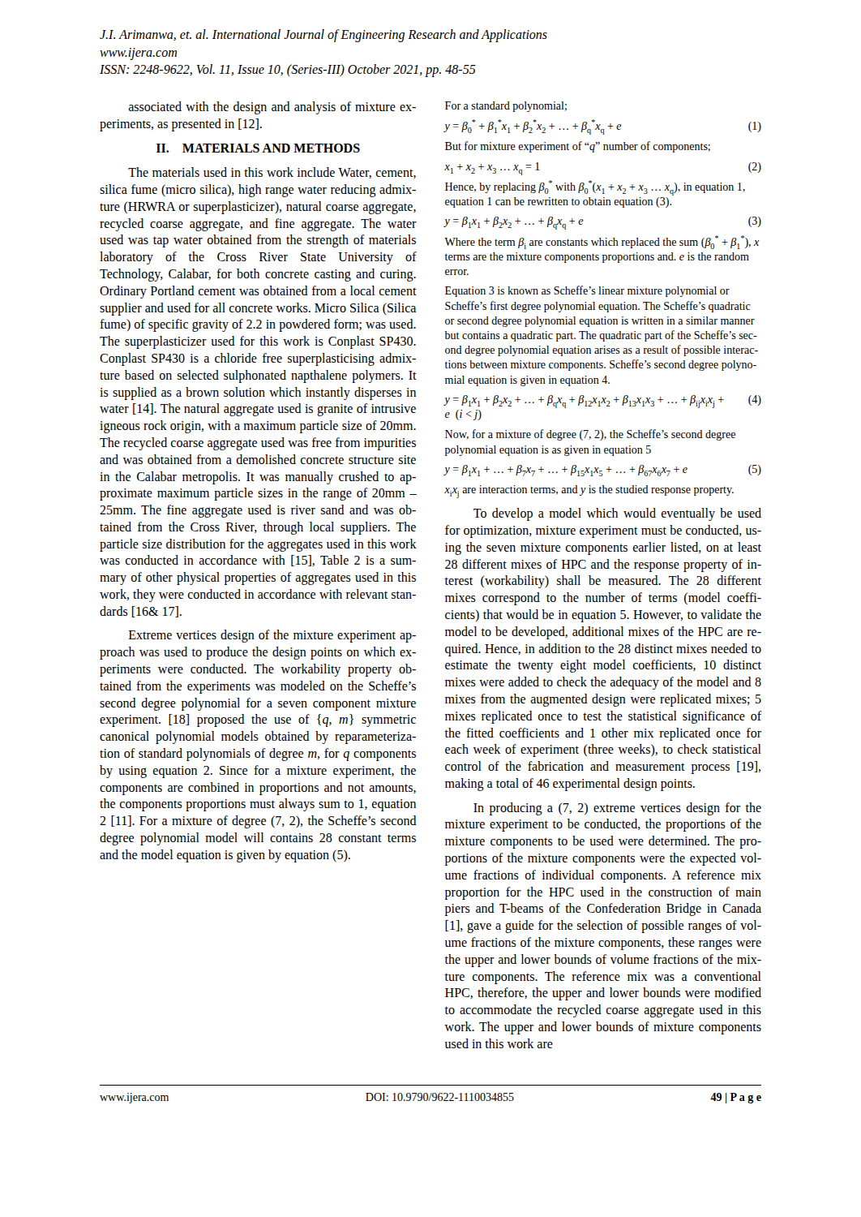J.I. Arimanwa, et. al. International Journal of Engineering Research and Applications www.ijera.com ISSN: 2248-9622, Vol. 11, Issue 10, (Series-III) October 2021, pp. 48-55
associated with the design and analysis of mixture experiments, as presented in [12].
II. Materials and Methods
The materials used in this work include Water, cement, silica fume (micro silica), high range water reducing admixture (HRWRA or superplasticizer), natural coarse aggregate, recycled coarse aggregate, and fine aggregate. The water used was tap water obtained from the strength of materials laboratory of the Cross River State University of Technology, Calabar, for both concrete casting and curing. Ordinary Portland cement was obtained from a local cement supplier and used for all concrete works. Micro Silica (Silica fume) of specific gravity of 2.2 in powdered form; was used. The superplasticizer used for this work is Conplast SP430. Conplast SP430 is a chloride free superplasticising admixture based on selected sulphonated napthalene polymers. It is supplied as a brown solution which instantly disperses in water [14]. The natural aggregate used is granite of intrusive igneous rock origin, with a maximum particle size of 20mm. The recycled coarse aggregate used was free from impurities and was obtained from a demolished concrete structure site in the Calabar metropolis. It was manually crushed to approximate maximum particle sizes in the range of 20mm – 25mm. The fine aggregate used is river sand and was obtained from the Cross River, through local suppliers. The particle size distribution for the aggregates used in this work was conducted in accordance with [15], Table 2 is a summary of other physical properties of aggregates used in this work, they were conducted in accordance with relevant standards [16& 17].
Extreme vertices design of the mixture experiment approach was used to produce the design points on which experiments were conducted. The workability property obtained from the experiments was modeled on the Scheffe’s second degree polynomial for a seven component mixture experiment. [18] proposed the use of {q, m} symmetric canonical polynomial models obtained by reparameterization of standard polynomials of degree m, for q components by using equation 2. Since for a mixture experiment, the components are combined in proportions and not amounts, the components proportions must always sum to 1, equation 2 [11]. For a mixture of degree (7, 2), the Scheffe’s second degree polynomial model will contains 28 constant terms and the model equation is given by equation (5).
For a standard polynomial;
y = β0* + β1*x1 + β2*x2 + … + βq*xq + e
(1)
But for mixture experiment of “q” number of components;
x1 + x2 + x3 … xq = 1
(2)
Hence, by replacing β0* with β0*(x1 + x2 + x3 … xq), in equation 1, equation 1 can be rewritten to obtain equation (3).
y = β1x1 + β2x2 + … + βqxq + e
(3)
Where the term βi are constants which replaced the sum (β0* + β1*), x terms are the mixture components proportions and. e is the random error.
Equation 3 is known as Scheffe’s linear mixture polynomial or Scheffe’s first degree polynomial equation. The Scheffe’s quadratic or second degree polynomial equation is written in a similar manner but contains a quadratic part. The quadratic part of the Scheffe’s second degree polynomial equation arises as a result of possible interactions between mixture components. Scheffe’s second degree polynomial equation is given in equation 4.
y = β1x1 + β2x2 + … + βqxq + β12x1x2 + β13x1x3 + … + βijxixj + e (i < j)
(4)
Now, for a mixture of degree (7, 2), the Scheffe’s second degree polynomial equation is as given in equation 5
y = β1x1 + … + β7x7 + … + β15x1x5 + … + β67x6x7 + e
(5)
xixj are interaction terms, and y is the studied response property.
To develop a model which would eventually be used for optimization, mixture experiment must be conducted, using the seven mixture components earlier listed, on at least 28 different mixes of HPC and the response property of interest (workability) shall be measured. The 28 different mixes correspond to the number of terms (model coefficients) that would be in equation 5. However, to validate the model to be developed, additional mixes of the HPC are required. Hence, in addition to the 28 distinct mixes needed to estimate the twenty eight model coefficients, 10 distinct mixes were added to check the adequacy of the model and 8 mixes from the augmented design were replicated mixes; 5 mixes replicated once to test the statistical significance of the fitted coefficients and 1 other mix replicated once for each week of experiment (three weeks), to check statistical control of the fabrication and measurement process [19], making a total of 46 experimental design points.
In producing a (7, 2) extreme vertices design for the mixture experiment to be conducted, the proportions of the mixture components to be used were determined. The proportions of the mixture components were the expected volume fractions of individual components. A reference mix proportion for the HPC used in the construction of main piers and T-beams of the Confederation Bridge in Canada [1], gave a guide for the selection of possible ranges of volume fractions of the mixture components, these ranges were the upper and lower bounds of volume fractions of the mixture components. The reference mix was a conventional HPC, therefore, the upper and lower bounds were modified to accommodate the recycled coarse aggregate used in this work. The upper and lower bounds of mixture components used in this work are
www.ijera.com
DOI: 10.9790/9622-1110034855
49 | P a g e